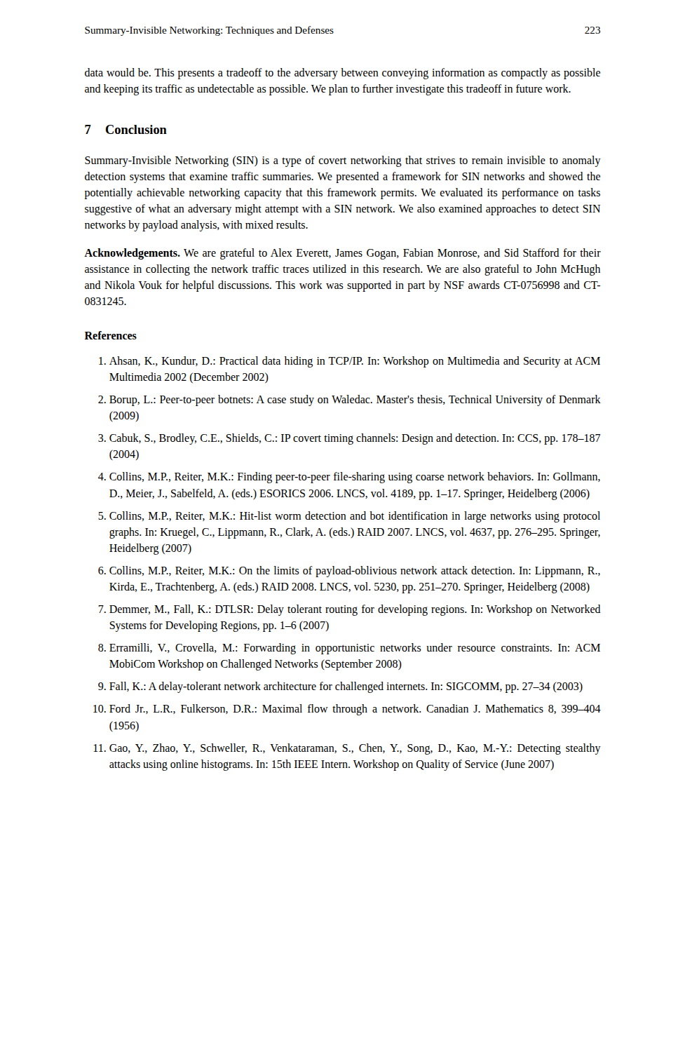Summary-Invisible Networking: Techniques and Defenses 223
data would be. This presents a tradeoff to the adversary between conveying information as compactly as possible and keeping its traffic as undetectable as possible. We plan to further investigate this tradeoff in future work.
7 Conclusion
Summary-Invisible Networking (SIN) is a type of covert networking that strives to remain invisible to anomaly detection systems that examine traffic summaries. We presented a framework for SIN networks and showed the potentially achievable networking capacity that this framework permits. We evaluated its performance on tasks suggestive of what an adversary might attempt with a SIN network. We also examined approaches to detect SIN networks by payload analysis, with mixed results.
Acknowledgements. We are grateful to Alex Everett, James Gogan, Fabian Monrose, and Sid Stafford for their assistance in collecting the network traffic traces utilized in this research. We are also grateful to John McHugh and Nikola Vouk for helpful discussions. This work was supported in part by NSF awards CT-0756998 and CT-0831245.
References
Ahsan, K., Kundur, D.: Practical data hiding in TCP/IP. In: Workshop on Multimedia and Security at ACM Multimedia 2002 (December 2002)
Borup, L.: Peer-to-peer botnets: A case study on Waledac. Master's thesis, Technical University of Denmark (2009)
Cabuk, S., Brodley, C.E., Shields, C.: IP covert timing channels: Design and detection. In: CCS, pp. 178–187 (2004)
Collins, M.P., Reiter, M.K.: Finding peer-to-peer file-sharing using coarse network behaviors. In: Gollmann, D., Meier, J., Sabelfeld, A. (eds.) ESORICS 2006. LNCS, vol. 4189, pp. 1–17. Springer, Heidelberg (2006)
Collins, M.P., Reiter, M.K.: Hit-list worm detection and bot identification in large networks using protocol graphs. In: Kruegel, C., Lippmann, R., Clark, A. (eds.) RAID 2007. LNCS, vol. 4637, pp. 276–295. Springer, Heidelberg (2007)
Collins, M.P., Reiter, M.K.: On the limits of payload-oblivious network attack detection. In: Lippmann, R., Kirda, E., Trachtenberg, A. (eds.) RAID 2008. LNCS, vol. 5230, pp. 251–270. Springer, Heidelberg (2008)
Demmer, M., Fall, K.: DTLSR: Delay tolerant routing for developing regions. In: Workshop on Networked Systems for Developing Regions, pp. 1–6 (2007)
Erramilli, V., Crovella, M.: Forwarding in opportunistic networks under resource constraints. In: ACM MobiCom Workshop on Challenged Networks (September 2008)
Fall, K.: A delay-tolerant network architecture for challenged internets. In: SIGCOMM, pp. 27–34 (2003)
Ford Jr., L.R., Fulkerson, D.R.: Maximal flow through a network. Canadian J. Mathematics 8, 399–404 (1956)
Gao, Y., Zhao, Y., Schweller, R., Venkataraman, S., Chen, Y., Song, D., Kao, M.-Y.: Detecting stealthy attacks using online histograms. In: 15th IEEE Intern. Workshop on Quality of Service (June 2007)